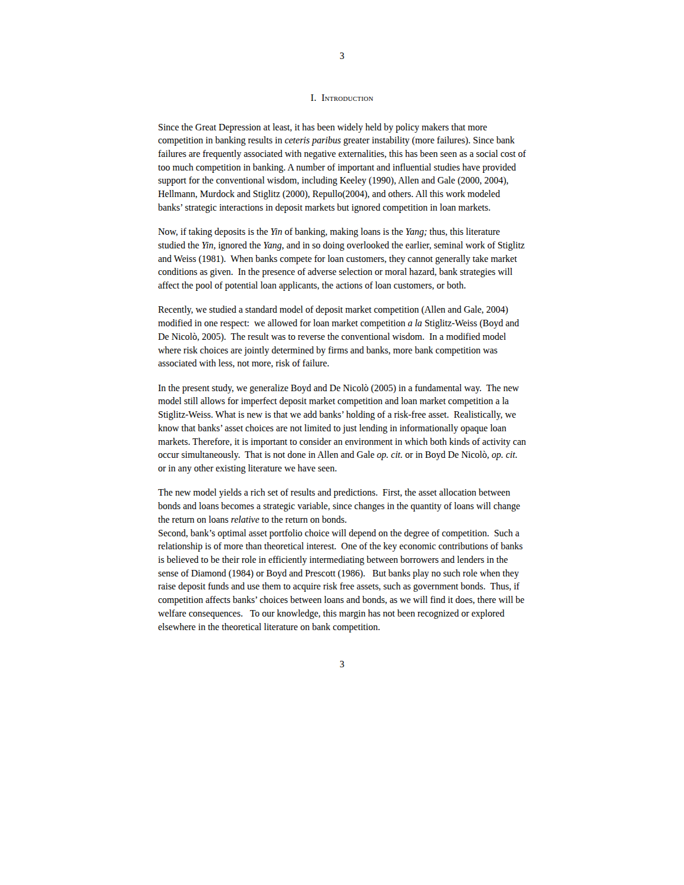3
I. Introduction
Since the Great Depression at least, it has been widely held by policy makers that more competition in banking results in ceteris paribus greater instability (more failures). Since bank failures are frequently associated with negative externalities, this has been seen as a social cost of too much competition in banking. A number of important and influential studies have provided support for the conventional wisdom, including Keeley (1990), Allen and Gale (2000, 2004), Hellmann, Murdock and Stiglitz (2000), Repullo(2004), and others. All this work modeled banks’ strategic interactions in deposit markets but ignored competition in loan markets.
Now, if taking deposits is the Yin of banking, making loans is the Yang; thus, this literature studied the Yin, ignored the Yang, and in so doing overlooked the earlier, seminal work of Stiglitz and Weiss (1981). When banks compete for loan customers, they cannot generally take market conditions as given. In the presence of adverse selection or moral hazard, bank strategies will affect the pool of potential loan applicants, the actions of loan customers, or both.
Recently, we studied a standard model of deposit market competition (Allen and Gale, 2004) modified in one respect: we allowed for loan market competition a la Stiglitz-Weiss (Boyd and De Nicolò, 2005). The result was to reverse the conventional wisdom. In a modified model where risk choices are jointly determined by firms and banks, more bank competition was associated with less, not more, risk of failure.
In the present study, we generalize Boyd and De Nicolò (2005) in a fundamental way. The new model still allows for imperfect deposit market competition and loan market competition a la Stiglitz-Weiss. What is new is that we add banks’ holding of a risk-free asset. Realistically, we know that banks’ asset choices are not limited to just lending in informationally opaque loan markets. Therefore, it is important to consider an environment in which both kinds of activity can occur simultaneously. That is not done in Allen and Gale op. cit. or in Boyd De Nicolò, op. cit. or in any other existing literature we have seen.
The new model yields a rich set of results and predictions. First, the asset allocation between bonds and loans becomes a strategic variable, since changes in the quantity of loans will change the return on loans relative to the return on bonds.
Second, bank’s optimal asset portfolio choice will depend on the degree of competition. Such a relationship is of more than theoretical interest. One of the key economic contributions of banks is believed to be their role in efficiently intermediating between borrowers and lenders in the sense of Diamond (1984) or Boyd and Prescott (1986). But banks play no such role when they raise deposit funds and use them to acquire risk free assets, such as government bonds. Thus, if competition affects banks’ choices between loans and bonds, as we will find it does, there will be welfare consequences. To our knowledge, this margin has not been recognized or explored elsewhere in the theoretical literature on bank competition.
3